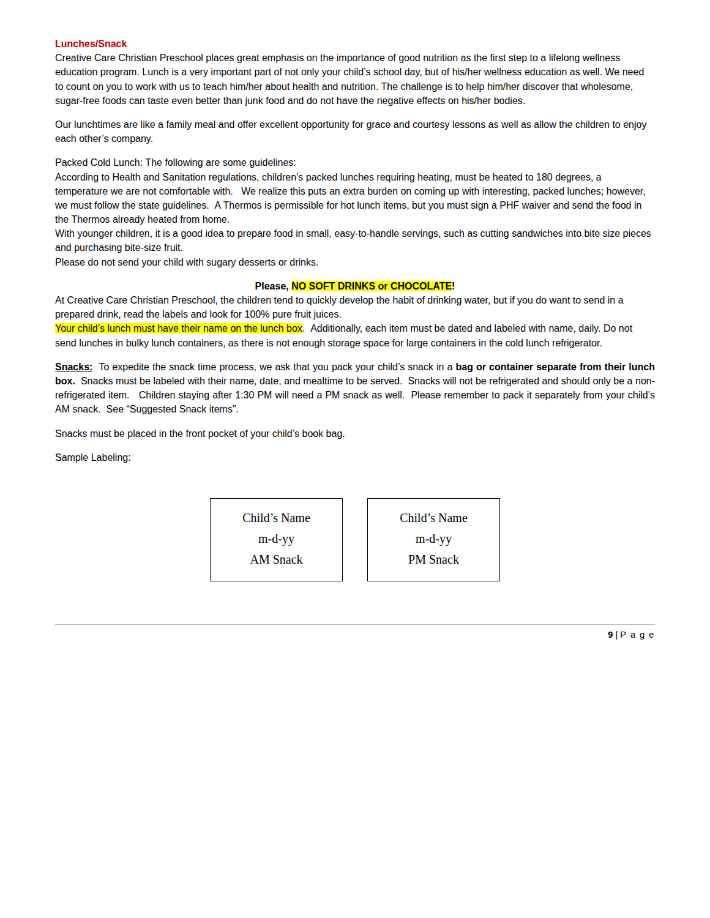Lunches/Snack
Creative Care Christian Preschool places great emphasis on the importance of good nutrition as the first step to a lifelong wellness education program. Lunch is a very important part of not only your child’s school day, but of his/her wellness education as well. We need to count on you to work with us to teach him/her about health and nutrition. The challenge is to help him/her discover that wholesome, sugar-free foods can taste even better than junk food and do not have the negative effects on his/her bodies.
Our lunchtimes are like a family meal and offer excellent opportunity for grace and courtesy lessons as well as allow the children to enjoy each other’s company.
Packed Cold Lunch: The following are some guidelines:
According to Health and Sanitation regulations, children’s packed lunches requiring heating, must be heated to 180 degrees, a temperature we are not comfortable with. We realize this puts an extra burden on coming up with interesting, packed lunches; however, we must follow the state guidelines. A Thermos is permissible for hot lunch items, but you must sign a PHF waiver and send the food in the Thermos already heated from home.
With younger children, it is a good idea to prepare food in small, easy-to-handle servings, such as cutting sandwiches into bite size pieces and purchasing bite-size fruit.
Please do not send your child with sugary desserts or drinks.
Please, NO SOFT DRINKS or CHOCOLATE!
At Creative Care Christian Preschool, the children tend to quickly develop the habit of drinking water, but if you do want to send in a prepared drink, read the labels and look for 100% pure fruit juices.
Your child’s lunch must have their name on the lunch box. Additionally, each item must be dated and labeled with name, daily. Do not send lunches in bulky lunch containers, as there is not enough storage space for large containers in the cold lunch refrigerator.
Snacks: To expedite the snack time process, we ask that you pack your child’s snack in a bag or container separate from their lunch box. Snacks must be labeled with their name, date, and mealtime to be served. Snacks will not be refrigerated and should only be a non-refrigerated item. Children staying after 1:30 PM will need a PM snack as well. Please remember to pack it separately from your child’s AM snack. See “Suggested Snack items”.
Snacks must be placed in the front pocket of your child’s book bag.
Sample Labeling:
Child’s Name
m-d-yy
AM Snack
Child’s Name
m-d-yy
PM Snack
9 | P a g e